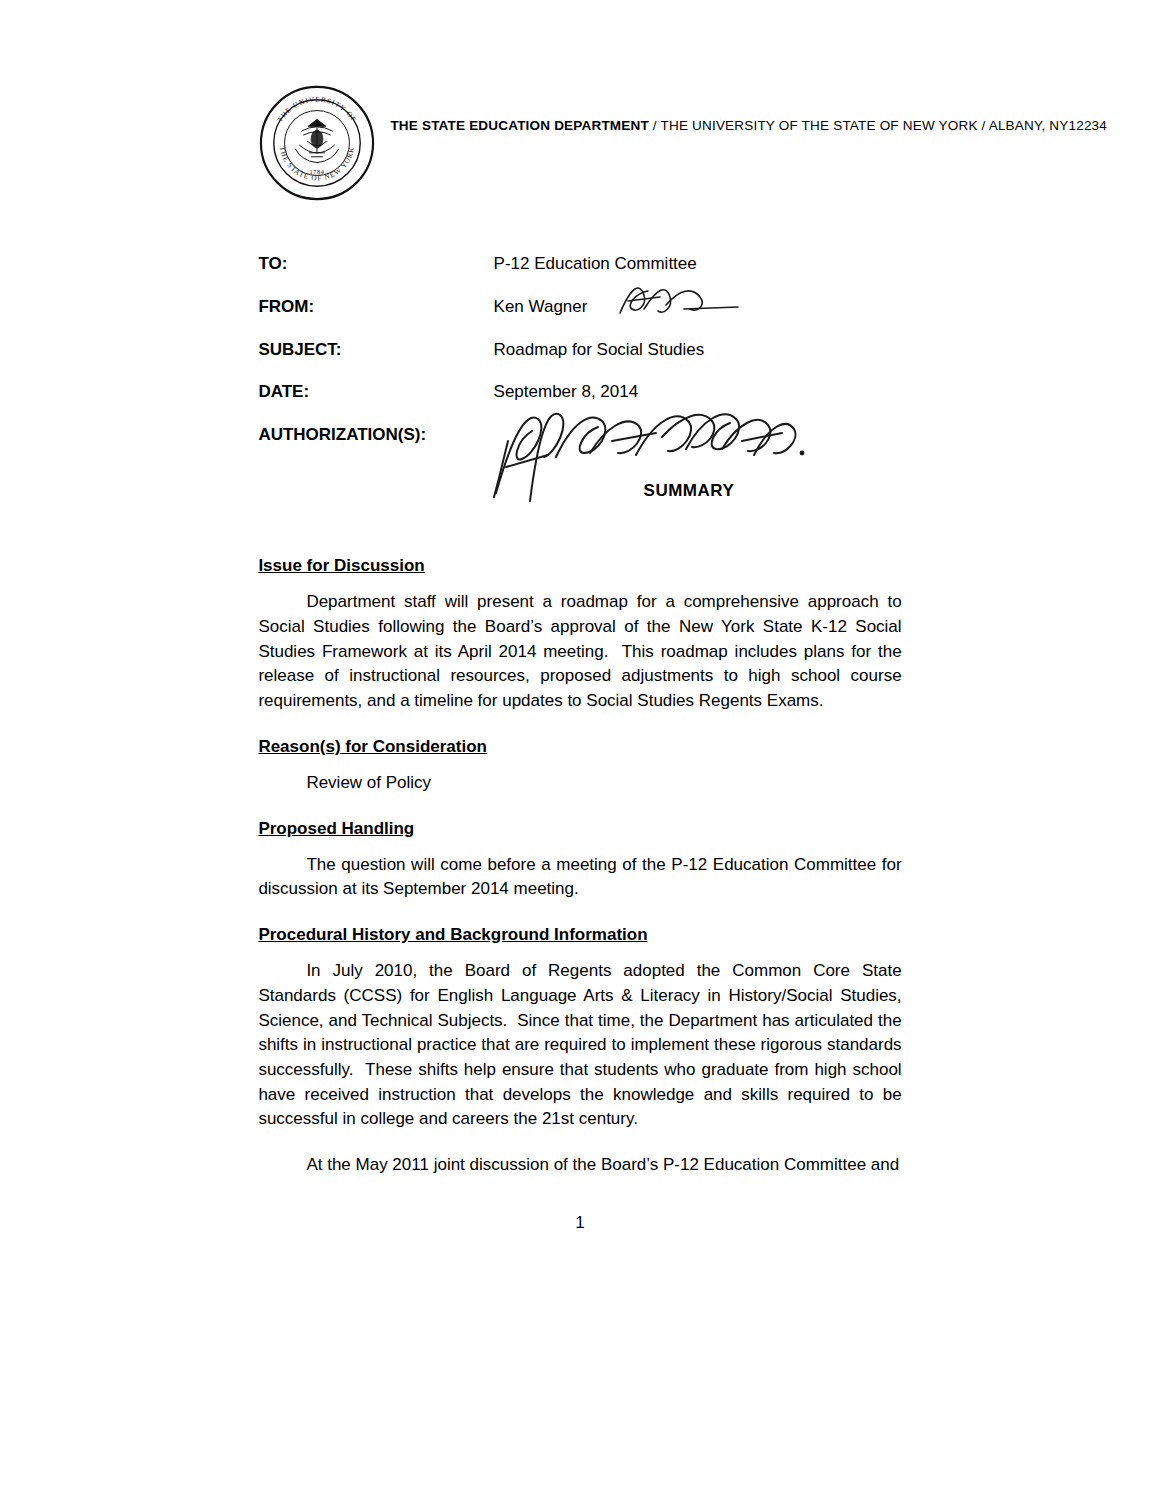THE UNIVERSITY OF THE STATE OF NEW YORK 1784
THE STATE EDUCATION DEPARTMENT / THE UNIVERSITY OF THE STATE OF NEW YORK / ALBANY, NY12234
| TO: | P-12 Education Committee |
| FROM: | Ken Wagner |
| SUBJECT: | Roadmap for Social Studies |
| DATE: | September 8, 2014 |
| AUTHORIZATION(S): | SUMMARY |
Issue for Discussion
Department staff will present a roadmap for a comprehensive approach to Social Studies following the Board’s approval of the New York State K-12 Social Studies Framework at its April 2014 meeting. This roadmap includes plans for the release of instructional resources, proposed adjustments to high school course requirements, and a timeline for updates to Social Studies Regents Exams.
Reason(s) for Consideration
Review of Policy
Proposed Handling
The question will come before a meeting of the P-12 Education Committee for discussion at its September 2014 meeting.
Procedural History and Background Information
In July 2010, the Board of Regents adopted the Common Core State Standards (CCSS) for English Language Arts & Literacy in History/Social Studies, Science, and Technical Subjects. Since that time, the Department has articulated the shifts in instructional practice that are required to implement these rigorous standards successfully. These shifts help ensure that students who graduate from high school have received instruction that develops the knowledge and skills required to be successful in college and careers the 21st century.
At the May 2011 joint discussion of the Board’s P-12 Education Committee and
1